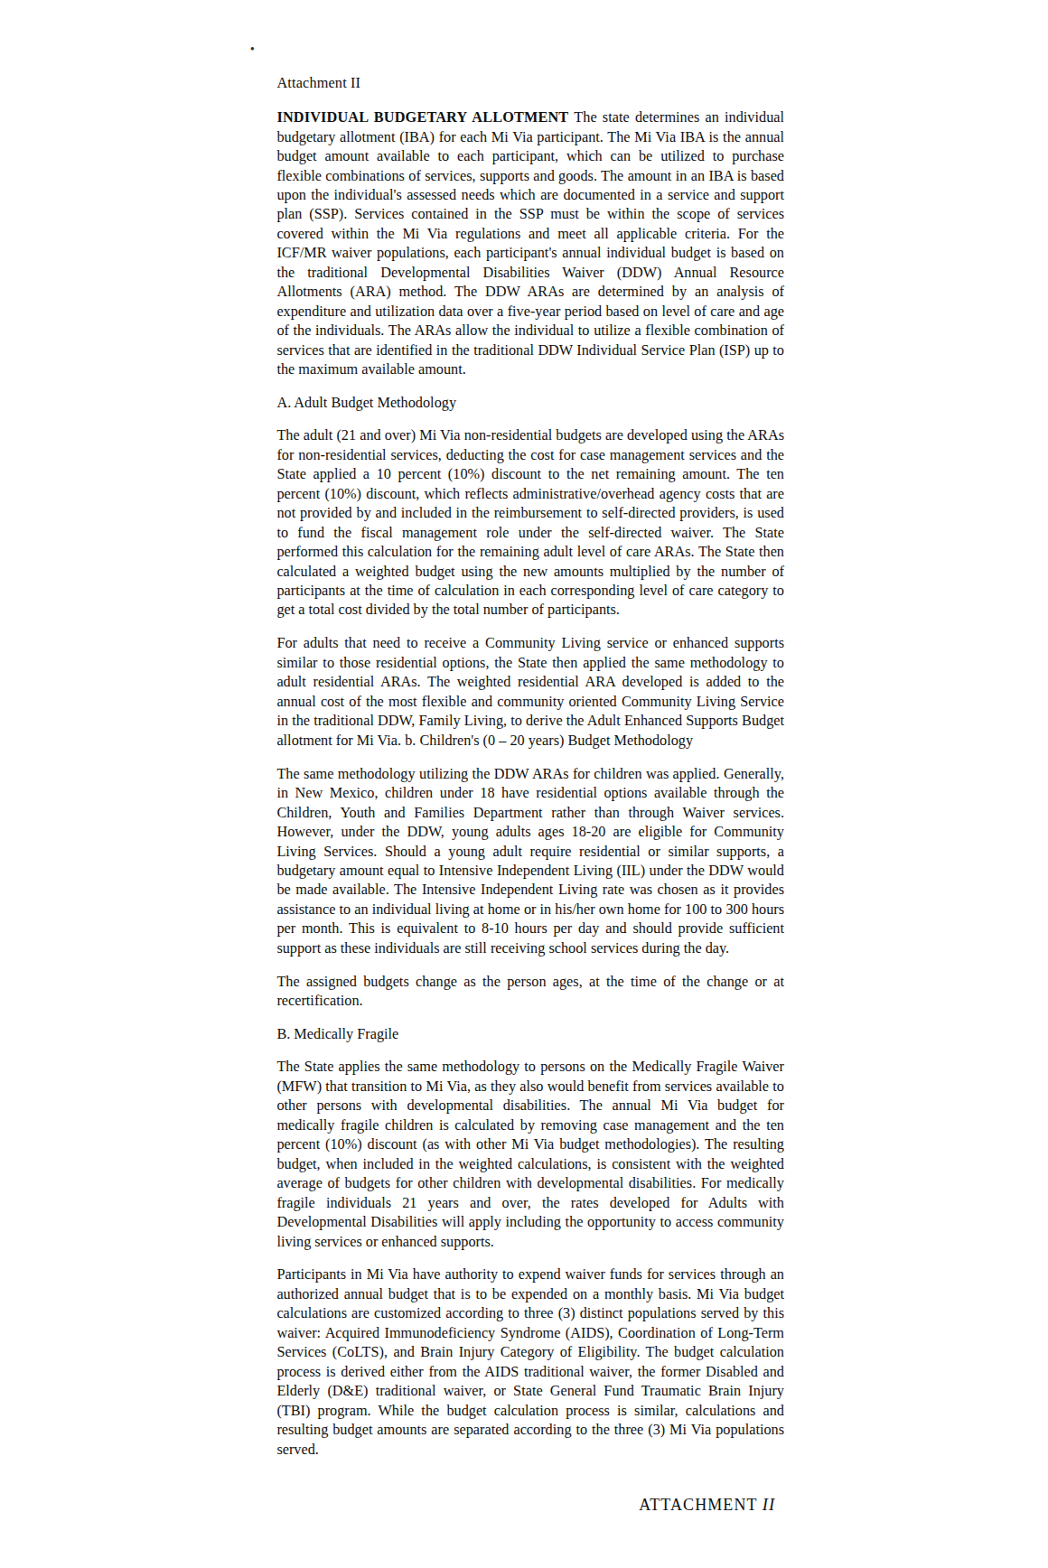Attachment II
INDIVIDUAL BUDGETARY ALLOTMENT The state determines an individual budgetary allotment (IBA) for each Mi Via participant. The Mi Via IBA is the annual budget amount available to each participant, which can be utilized to purchase flexible combinations of services, supports and goods. The amount in an IBA is based upon the individual's assessed needs which are documented in a service and support plan (SSP). Services contained in the SSP must be within the scope of services covered within the Mi Via regulations and meet all applicable criteria. For the ICF/MR waiver populations, each participant's annual individual budget is based on the traditional Developmental Disabilities Waiver (DDW) Annual Resource Allotments (ARA) method. The DDW ARAs are determined by an analysis of expenditure and utilization data over a five-year period based on level of care and age of the individuals. The ARAs allow the individual to utilize a flexible combination of services that are identified in the traditional DDW Individual Service Plan (ISP) up to the maximum available amount.
A. Adult Budget Methodology
The adult (21 and over) Mi Via non-residential budgets are developed using the ARAs for non-residential services, deducting the cost for case management services and the State applied a 10 percent (10%) discount to the net remaining amount. The ten percent (10%) discount, which reflects administrative/overhead agency costs that are not provided by and included in the reimbursement to self-directed providers, is used to fund the fiscal management role under the self-directed waiver. The State performed this calculation for the remaining adult level of care ARAs. The State then calculated a weighted budget using the new amounts multiplied by the number of participants at the time of calculation in each corresponding level of care category to get a total cost divided by the total number of participants.
For adults that need to receive a Community Living service or enhanced supports similar to those residential options, the State then applied the same methodology to adult residential ARAs. The weighted residential ARA developed is added to the annual cost of the most flexible and community oriented Community Living Service in the traditional DDW, Family Living, to derive the Adult Enhanced Supports Budget allotment for Mi Via. b. Children's (0 – 20 years) Budget Methodology
The same methodology utilizing the DDW ARAs for children was applied. Generally, in New Mexico, children under 18 have residential options available through the Children, Youth and Families Department rather than through Waiver services. However, under the DDW, young adults ages 18-20 are eligible for Community Living Services. Should a young adult require residential or similar supports, a budgetary amount equal to Intensive Independent Living (IIL) under the DDW would be made available. The Intensive Independent Living rate was chosen as it provides assistance to an individual living at home or in his/her own home for 100 to 300 hours per month. This is equivalent to 8-10 hours per day and should provide sufficient support as these individuals are still receiving school services during the day.
The assigned budgets change as the person ages, at the time of the change or at recertification.
B. Medically Fragile
The State applies the same methodology to persons on the Medically Fragile Waiver (MFW) that transition to Mi Via, as they also would benefit from services available to other persons with developmental disabilities. The annual Mi Via budget for medically fragile children is calculated by removing case management and the ten percent (10%) discount (as with other Mi Via budget methodologies). The resulting budget, when included in the weighted calculations, is consistent with the weighted average of budgets for other children with developmental disabilities. For medically fragile individuals 21 years and over, the rates developed for Adults with Developmental Disabilities will apply including the opportunity to access community living services or enhanced supports.
Participants in Mi Via have authority to expend waiver funds for services through an authorized annual budget that is to be expended on a monthly basis. Mi Via budget calculations are customized according to three (3) distinct populations served by this waiver: Acquired Immunodeficiency Syndrome (AIDS), Coordination of Long-Term Services (CoLTS), and Brain Injury Category of Eligibility. The budget calculation process is derived either from the AIDS traditional waiver, the former Disabled and Elderly (D&E) traditional waiver, or State General Fund Traumatic Brain Injury (TBI) program. While the budget calculation process is similar, calculations and resulting budget amounts are separated according to the three (3) Mi Via populations served.
ATTACHMENT II